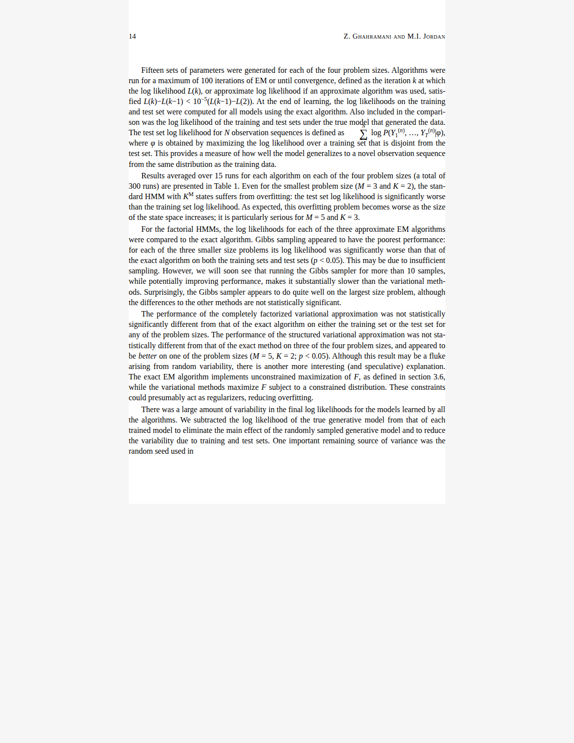14 Z. Ghahramani and M.I. Jordan
Fifteen sets of parameters were generated for each of the four problem sizes. Algorithms were run for a maximum of 100 iterations of EM or until convergence, defined as the iteration k at which the log likelihood L(k), or approximate log likelihood if an approximate algorithm was used, satisfied L(k)−L(k−1) < 10−5(L(k−1)−L(2)). At the end of learning, the log likelihoods on the training and test set were computed for all models using the exact algorithm. Also included in the comparison was the log likelihood of the training and test sets under the true model that generated the data. The test set log likelihood for N observation sequences is defined as ∑Nn=1 log P(Y1(n), …, YT(n)|φ), where φ is obtained by maximizing the log likelihood over a training set that is disjoint from the test set. This provides a measure of how well the model generalizes to a novel observation sequence from the same distribution as the training data.
Results averaged over 15 runs for each algorithm on each of the four problem sizes (a total of 300 runs) are presented in Table 1. Even for the smallest problem size (M = 3 and K = 2), the standard HMM with KM states suffers from overfitting: the test set log likelihood is significantly worse than the training set log likelihood. As expected, this overfitting problem becomes worse as the size of the state space increases; it is particularly serious for M = 5 and K = 3.
For the factorial HMMs, the log likelihoods for each of the three approximate EM algorithms were compared to the exact algorithm. Gibbs sampling appeared to have the poorest performance: for each of the three smaller size problems its log likelihood was significantly worse than that of the exact algorithm on both the training sets and test sets (p < 0.05). This may be due to insufficient sampling. However, we will soon see that running the Gibbs sampler for more than 10 samples, while potentially improving performance, makes it substantially slower than the variational methods. Surprisingly, the Gibbs sampler appears to do quite well on the largest size problem, although the differences to the other methods are not statistically significant.
The performance of the completely factorized variational approximation was not statistically significantly different from that of the exact algorithm on either the training set or the test set for any of the problem sizes. The performance of the structured variational approximation was not statistically different from that of the exact method on three of the four problem sizes, and appeared to be better on one of the problem sizes (M = 5, K = 2; p < 0.05). Although this result may be a fluke arising from random variability, there is another more interesting (and speculative) explanation. The exact EM algorithm implements unconstrained maximization of F, as defined in section 3.6, while the variational methods maximize F subject to a constrained distribution. These constraints could presumably act as regularizers, reducing overfitting.
There was a large amount of variability in the final log likelihoods for the models learned by all the algorithms. We subtracted the log likelihood of the true generative model from that of each trained model to eliminate the main effect of the randomly sampled generative model and to reduce the variability due to training and test sets. One important remaining source of variance was the random seed used in